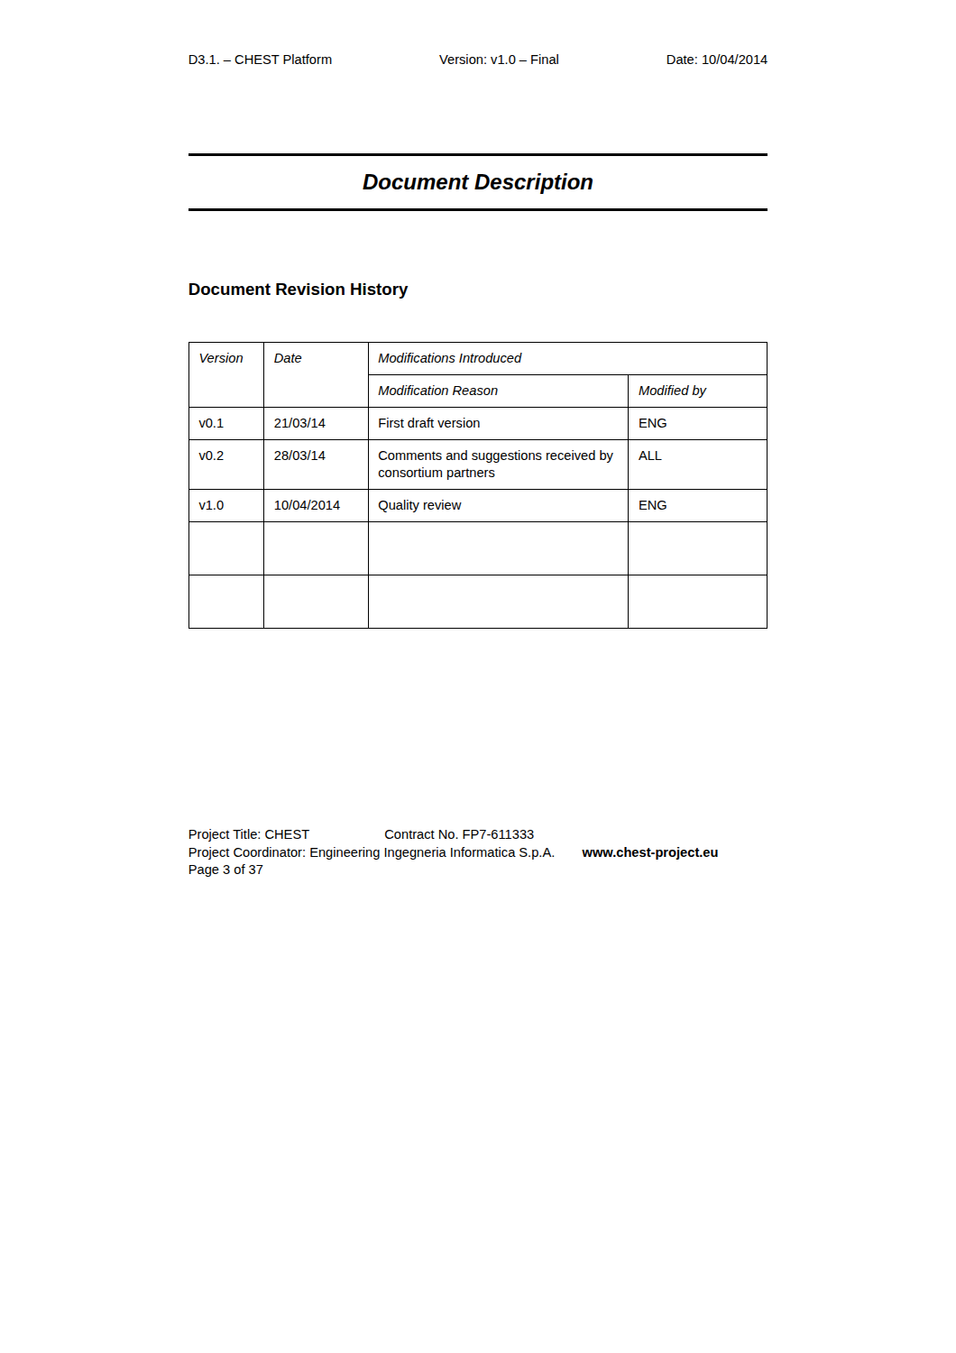D3.1. – CHEST Platform
Version: v1.0 – Final
Date: 10/04/2014
Document Description
Document Revision History
| Version | Date | Modifications Introduced |
| --- | --- | --- |
| Modification Reason | Modified by |
| v0.1 | 21/03/14 | First draft version | ENG |
| v0.2 | 28/03/14 | Comments and suggestions received by consortium partners | ALL |
| v1.0 | 10/04/2014 | Quality review | ENG |
Project Title: CHEST Contract No. FP7-611333
Project Coordinator: Engineering Ingegneria Informatica S.p.A. www.chest-project.eu
Page 3 of 37